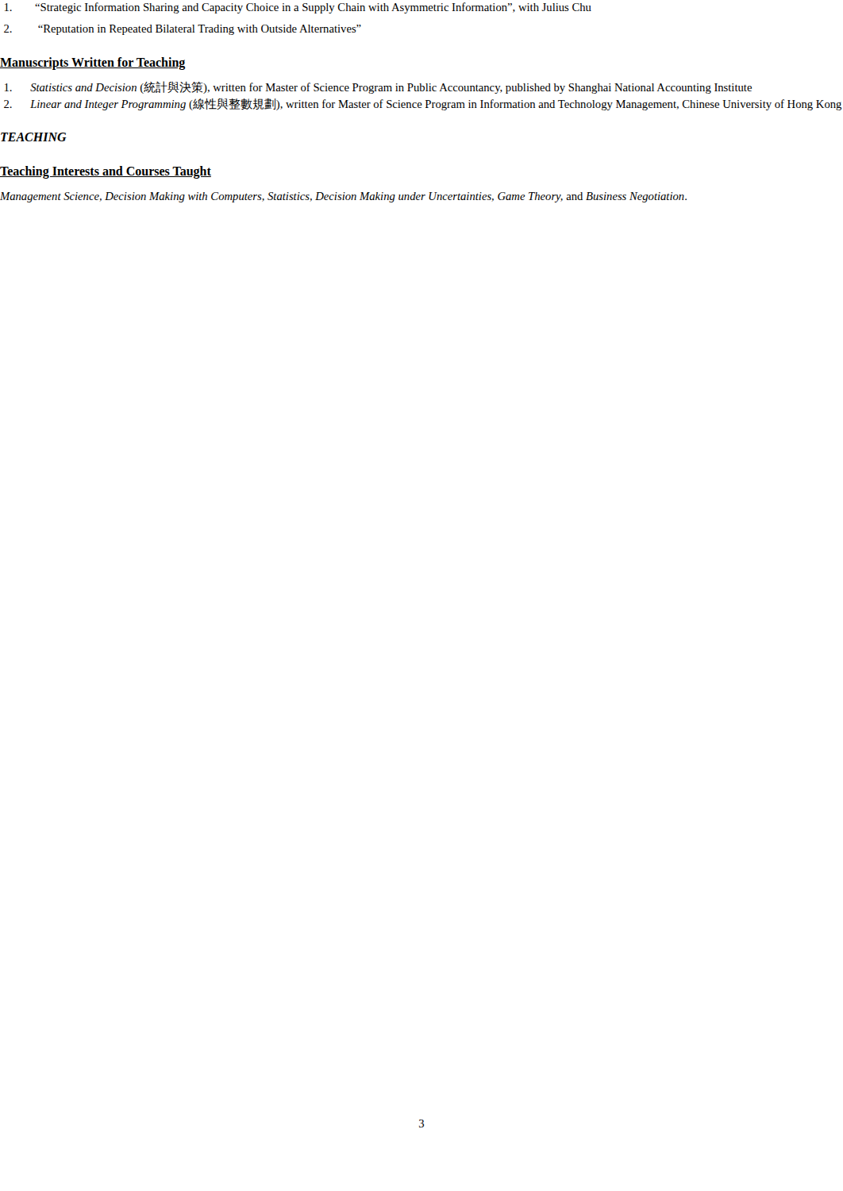“Strategic Information Sharing and Capacity Choice in a Supply Chain with Asymmetric Information”, with Julius Chu
“Reputation in Repeated Bilateral Trading with Outside Alternatives”
Manuscripts Written for Teaching
Statistics and Decision (統計與決策), written for Master of Science Program in Public Accountancy, published by Shanghai National Accounting Institute
Linear and Integer Programming (線性與整數規劃), written for Master of Science Program in Information and Technology Management, Chinese University of Hong Kong
TEACHING
Teaching Interests and Courses Taught
Management Science, Decision Making with Computers, Statistics, Decision Making under Uncertainties, Game Theory, and Business Negotiation.
3